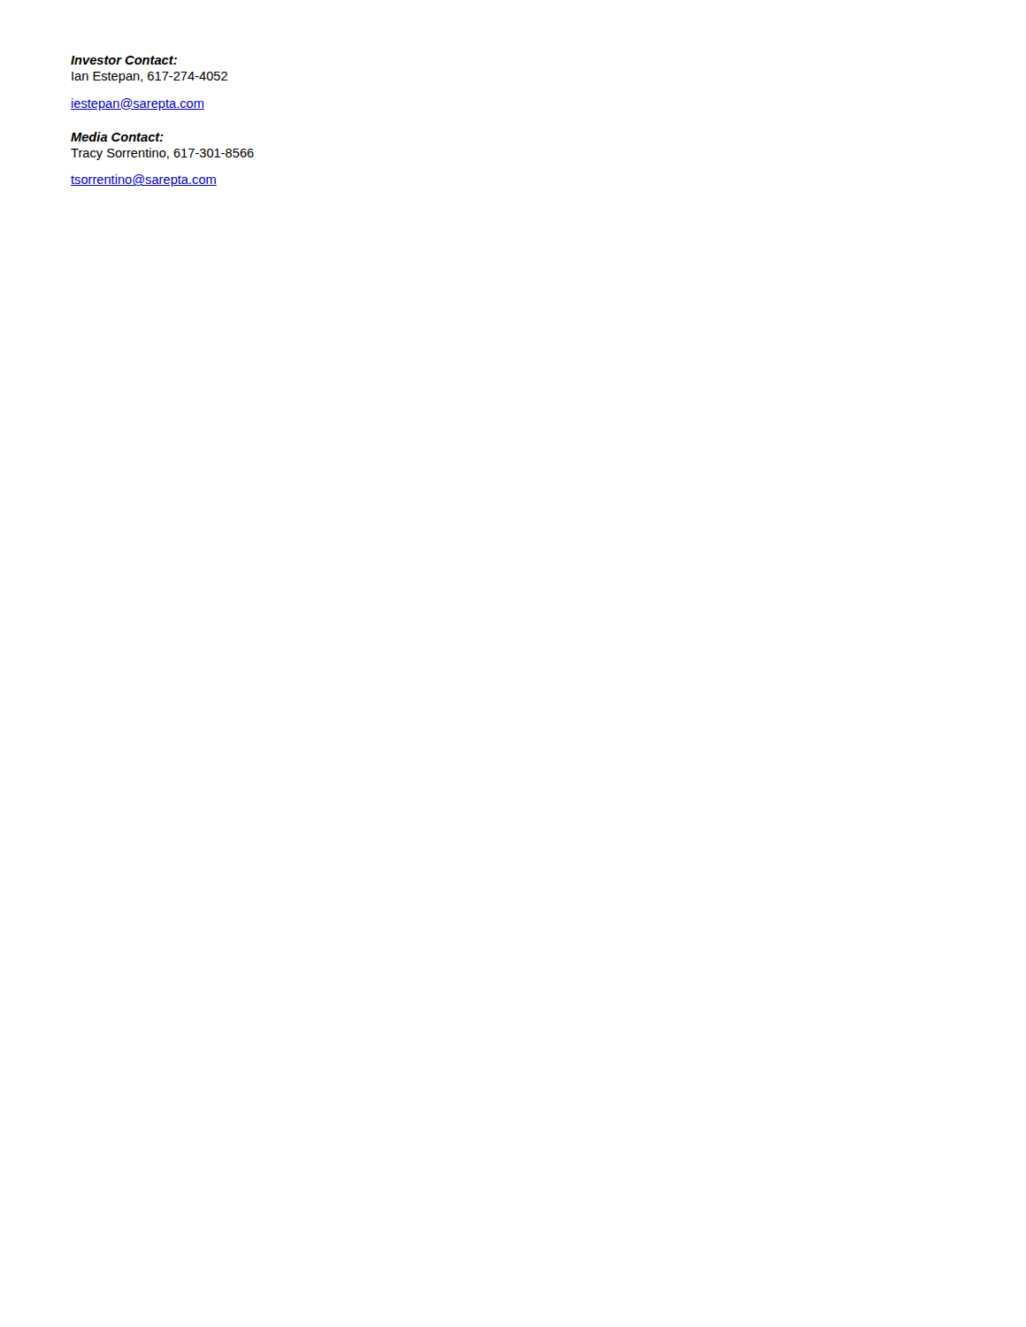Investor Contact:
Ian Estepan, 617-274-4052
iestepan@sarepta.com
Media Contact:
Tracy Sorrentino, 617-301-8566
tsorrentino@sarepta.com